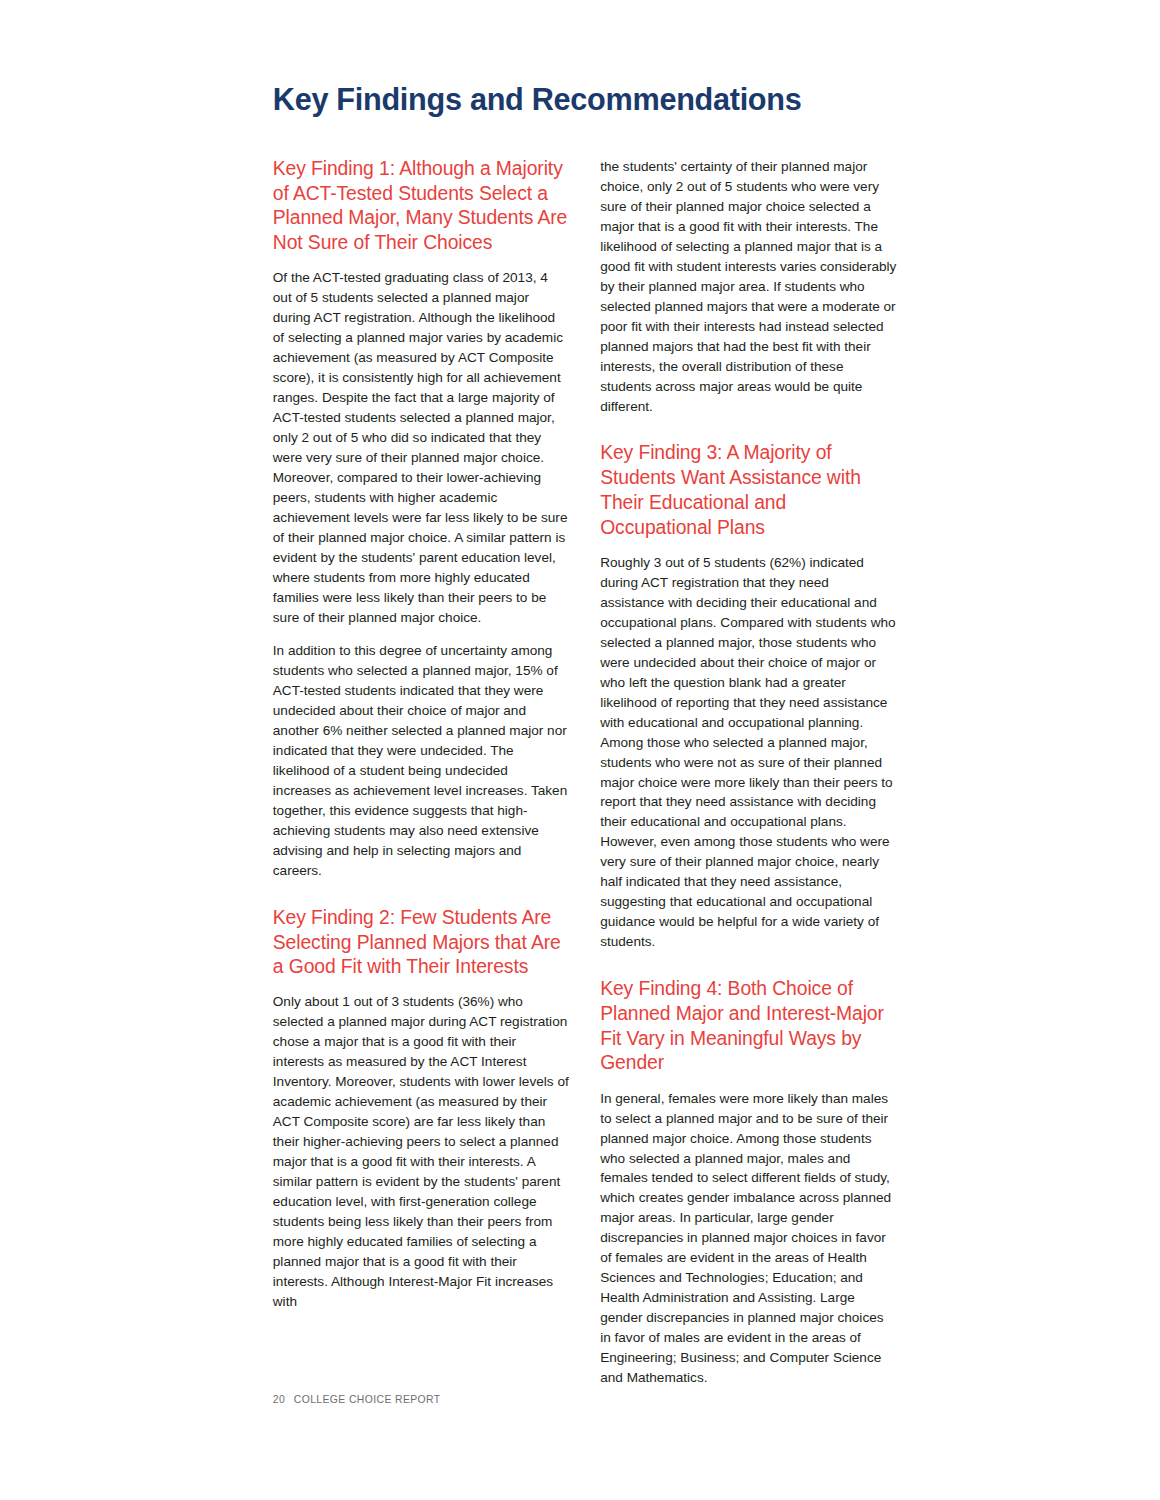Key Findings and Recommendations
Key Finding 1: Although a Majority of ACT-Tested Students Select a Planned Major, Many Students Are Not Sure of Their Choices
Of the ACT-tested graduating class of 2013, 4 out of 5 students selected a planned major during ACT registration. Although the likelihood of selecting a planned major varies by academic achievement (as measured by ACT Composite score), it is consistently high for all achievement ranges. Despite the fact that a large majority of ACT-tested students selected a planned major, only 2 out of 5 who did so indicated that they were very sure of their planned major choice. Moreover, compared to their lower-achieving peers, students with higher academic achievement levels were far less likely to be sure of their planned major choice. A similar pattern is evident by the students' parent education level, where students from more highly educated families were less likely than their peers to be sure of their planned major choice.
In addition to this degree of uncertainty among students who selected a planned major, 15% of ACT-tested students indicated that they were undecided about their choice of major and another 6% neither selected a planned major nor indicated that they were undecided. The likelihood of a student being undecided increases as achievement level increases. Taken together, this evidence suggests that high-achieving students may also need extensive advising and help in selecting majors and careers.
Key Finding 2: Few Students Are Selecting Planned Majors that Are a Good Fit with Their Interests
Only about 1 out of 3 students (36%) who selected a planned major during ACT registration chose a major that is a good fit with their interests as measured by the ACT Interest Inventory. Moreover, students with lower levels of academic achievement (as measured by their ACT Composite score) are far less likely than their higher-achieving peers to select a planned major that is a good fit with their interests. A similar pattern is evident by the students' parent education level, with first-generation college students being less likely than their peers from more highly educated families of selecting a planned major that is a good fit with their interests. Although Interest-Major Fit increases with
the students' certainty of their planned major choice, only 2 out of 5 students who were very sure of their planned major choice selected a major that is a good fit with their interests. The likelihood of selecting a planned major that is a good fit with student interests varies considerably by their planned major area. If students who selected planned majors that were a moderate or poor fit with their interests had instead selected planned majors that had the best fit with their interests, the overall distribution of these students across major areas would be quite different.
Key Finding 3: A Majority of Students Want Assistance with Their Educational and Occupational Plans
Roughly 3 out of 5 students (62%) indicated during ACT registration that they need assistance with deciding their educational and occupational plans. Compared with students who selected a planned major, those students who were undecided about their choice of major or who left the question blank had a greater likelihood of reporting that they need assistance with educational and occupational planning. Among those who selected a planned major, students who were not as sure of their planned major choice were more likely than their peers to report that they need assistance with deciding their educational and occupational plans. However, even among those students who were very sure of their planned major choice, nearly half indicated that they need assistance, suggesting that educational and occupational guidance would be helpful for a wide variety of students.
Key Finding 4: Both Choice of Planned Major and Interest-Major Fit Vary in Meaningful Ways by Gender
In general, females were more likely than males to select a planned major and to be sure of their planned major choice. Among those students who selected a planned major, males and females tended to select different fields of study, which creates gender imbalance across planned major areas. In particular, large gender discrepancies in planned major choices in favor of females are evident in the areas of Health Sciences and Technologies; Education; and Health Administration and Assisting. Large gender discrepancies in planned major choices in favor of males are evident in the areas of Engineering; Business; and Computer Science and Mathematics.
20 COLLEGE CHOICE REPORT